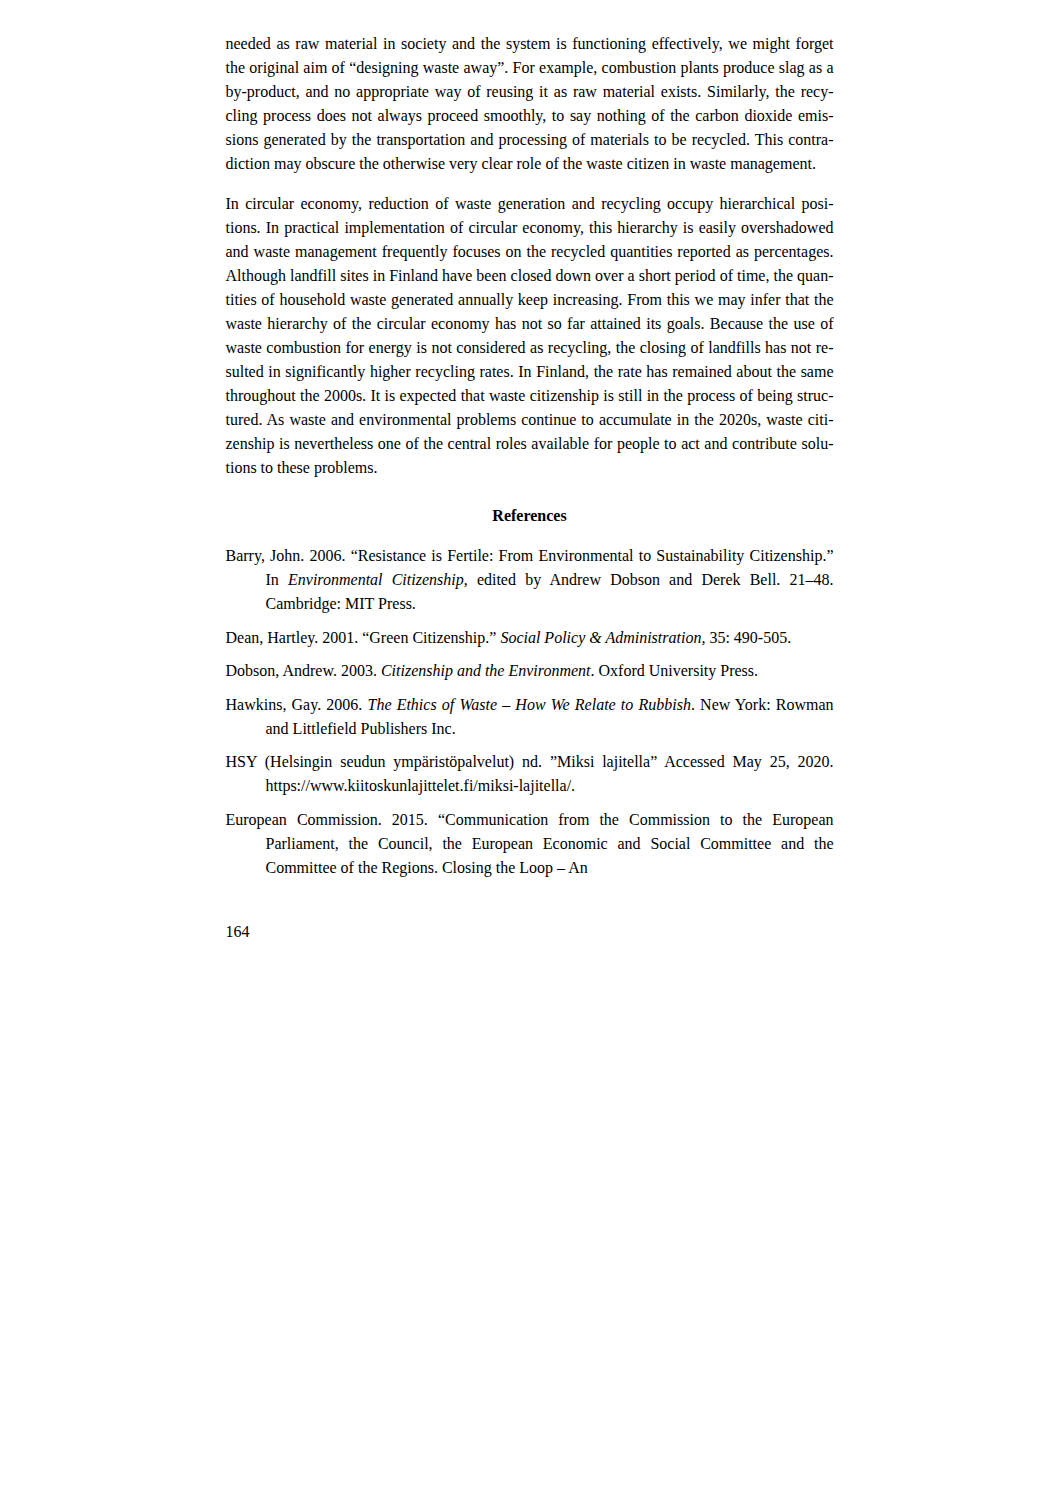needed as raw material in society and the system is functioning effectively, we might forget the original aim of “designing waste away”. For example, combustion plants produce slag as a by-product, and no appropriate way of reusing it as raw material exists. Similarly, the recycling process does not always proceed smoothly, to say nothing of the carbon dioxide emissions generated by the transportation and processing of materials to be recycled. This contradiction may obscure the otherwise very clear role of the waste citizen in waste management.
In circular economy, reduction of waste generation and recycling occupy hierarchical positions. In practical implementation of circular economy, this hierarchy is easily overshadowed and waste management frequently focuses on the recycled quantities reported as percentages. Although landfill sites in Finland have been closed down over a short period of time, the quantities of household waste generated annually keep increasing. From this we may infer that the waste hierarchy of the circular economy has not so far attained its goals. Because the use of waste combustion for energy is not considered as recycling, the closing of landfills has not resulted in significantly higher recycling rates. In Finland, the rate has remained about the same throughout the 2000s. It is expected that waste citizenship is still in the process of being structured. As waste and environmental problems continue to accumulate in the 2020s, waste citizenship is nevertheless one of the central roles available for people to act and contribute solutions to these problems.
References
Barry, John. 2006. “Resistance is Fertile: From Environmental to Sustainability Citizenship.” In Environmental Citizenship, edited by Andrew Dobson and Derek Bell. 21–48. Cambridge: MIT Press.
Dean, Hartley. 2001. “Green Citizenship.” Social Policy & Administration, 35: 490-505.
Dobson, Andrew. 2003. Citizenship and the Environment. Oxford University Press.
Hawkins, Gay. 2006. The Ethics of Waste – How We Relate to Rubbish. New York: Rowman and Littlefield Publishers Inc.
HSY (Helsingin seudun ympäristöpalvelut) nd. ”Miksi lajitella” Accessed May 25, 2020. https://www.kiitoskunlajittelet.fi/miksi-lajitella/.
European Commission. 2015. “Communication from the Commission to the European Parliament, the Council, the European Economic and Social Committee and the Committee of the Regions. Closing the Loop – An
164